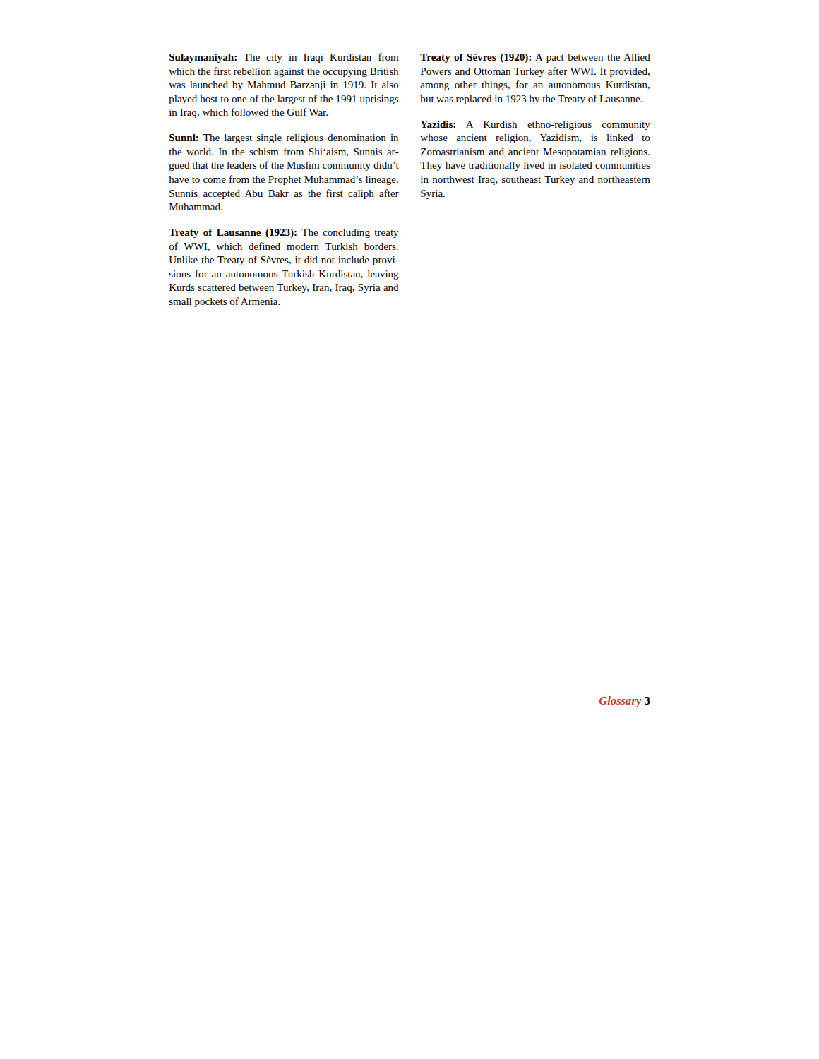Sulaymaniyah: The city in Iraqi Kurdistan from which the first rebellion against the occupying British was launched by Mahmud Barzanji in 1919. It also played host to one of the largest of the 1991 uprisings in Iraq, which followed the Gulf War.
Sunni: The largest single religious denomination in the world. In the schism from Shi‘aism, Sunnis argued that the leaders of the Muslim community didn’t have to come from the Prophet Muhammad’s lineage. Sunnis accepted Abu Bakr as the first caliph after Muhammad.
Treaty of Lausanne (1923): The concluding treaty of WWI, which defined modern Turkish borders. Unlike the Treaty of Sèvres, it did not include provisions for an autonomous Turkish Kurdistan, leaving Kurds scattered between Turkey, Iran, Iraq, Syria and small pockets of Armenia.
Treaty of Sèvres (1920): A pact between the Allied Powers and Ottoman Turkey after WWI. It provided, among other things, for an autonomous Kurdistan, but was replaced in 1923 by the Treaty of Lausanne.
Yazidis: A Kurdish ethno-religious community whose ancient religion, Yazidism, is linked to Zoroastrianism and ancient Mesopotamian religions. They have traditionally lived in isolated communities in northwest Iraq, southeast Turkey and northeastern Syria.
Glossary 3